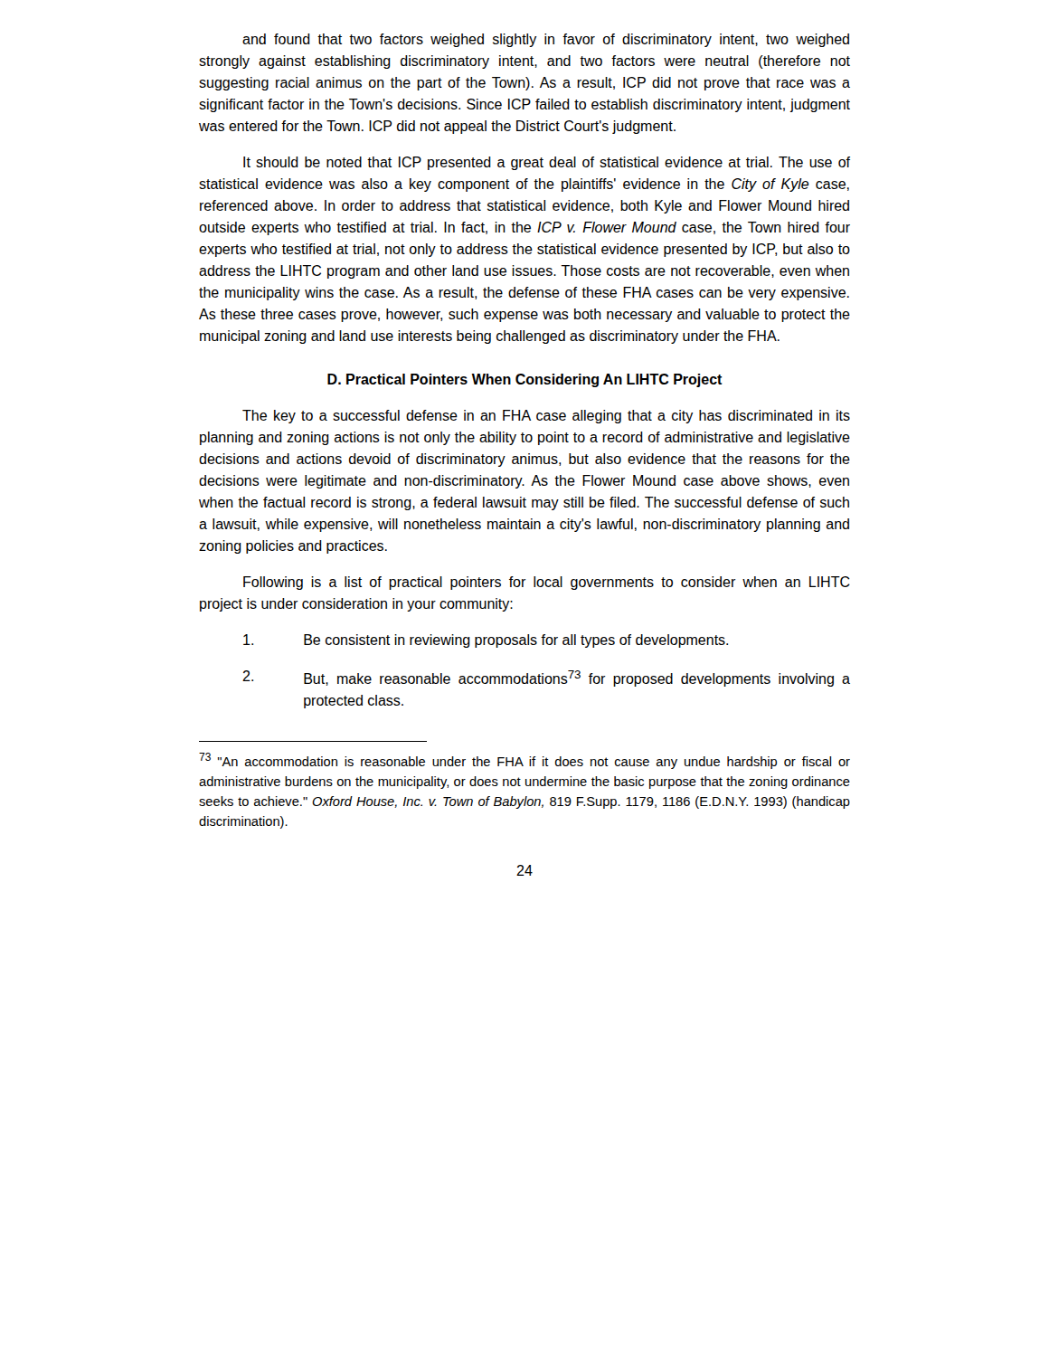and found that two factors weighed slightly in favor of discriminatory intent, two weighed strongly against establishing discriminatory intent, and two factors were neutral (therefore not suggesting racial animus on the part of the Town). As a result, ICP did not prove that race was a significant factor in the Town's decisions. Since ICP failed to establish discriminatory intent, judgment was entered for the Town. ICP did not appeal the District Court's judgment.
It should be noted that ICP presented a great deal of statistical evidence at trial. The use of statistical evidence was also a key component of the plaintiffs' evidence in the City of Kyle case, referenced above. In order to address that statistical evidence, both Kyle and Flower Mound hired outside experts who testified at trial. In fact, in the ICP v. Flower Mound case, the Town hired four experts who testified at trial, not only to address the statistical evidence presented by ICP, but also to address the LIHTC program and other land use issues. Those costs are not recoverable, even when the municipality wins the case. As a result, the defense of these FHA cases can be very expensive. As these three cases prove, however, such expense was both necessary and valuable to protect the municipal zoning and land use interests being challenged as discriminatory under the FHA.
D. Practical Pointers When Considering An LIHTC Project
The key to a successful defense in an FHA case alleging that a city has discriminated in its planning and zoning actions is not only the ability to point to a record of administrative and legislative decisions and actions devoid of discriminatory animus, but also evidence that the reasons for the decisions were legitimate and non-discriminatory. As the Flower Mound case above shows, even when the factual record is strong, a federal lawsuit may still be filed. The successful defense of such a lawsuit, while expensive, will nonetheless maintain a city's lawful, non-discriminatory planning and zoning policies and practices.
Following is a list of practical pointers for local governments to consider when an LIHTC project is under consideration in your community:
1. Be consistent in reviewing proposals for all types of developments.
2. But, make reasonable accommodations73 for proposed developments involving a protected class.
73 "An accommodation is reasonable under the FHA if it does not cause any undue hardship or fiscal or administrative burdens on the municipality, or does not undermine the basic purpose that the zoning ordinance seeks to achieve." Oxford House, Inc. v. Town of Babylon, 819 F.Supp. 1179, 1186 (E.D.N.Y. 1993) (handicap discrimination).
24